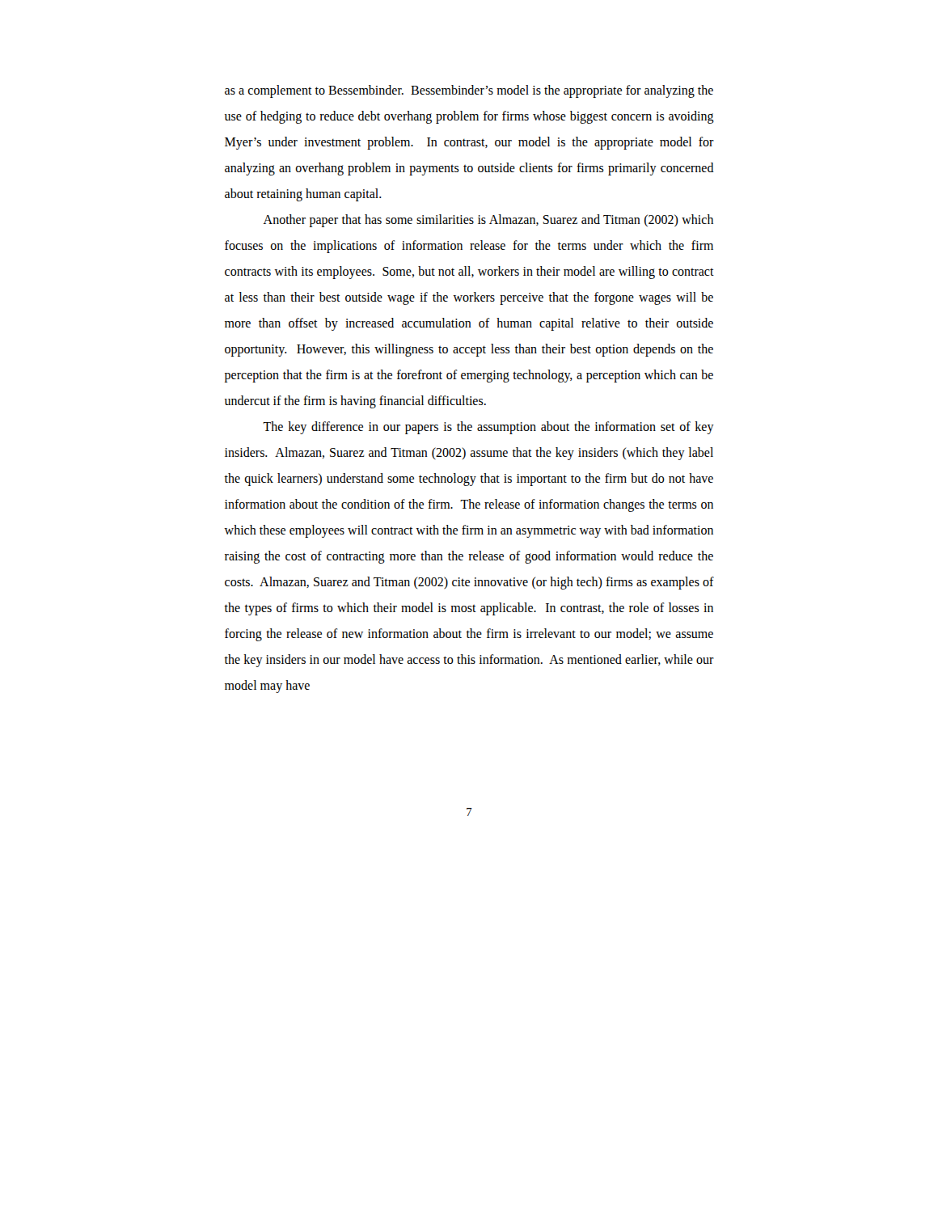as a complement to Bessembinder. Bessembinder’s model is the appropriate for analyzing the use of hedging to reduce debt overhang problem for firms whose biggest concern is avoiding Myer’s under investment problem. In contrast, our model is the appropriate model for analyzing an overhang problem in payments to outside clients for firms primarily concerned about retaining human capital.
Another paper that has some similarities is Almazan, Suarez and Titman (2002) which focuses on the implications of information release for the terms under which the firm contracts with its employees. Some, but not all, workers in their model are willing to contract at less than their best outside wage if the workers perceive that the forgone wages will be more than offset by increased accumulation of human capital relative to their outside opportunity. However, this willingness to accept less than their best option depends on the perception that the firm is at the forefront of emerging technology, a perception which can be undercut if the firm is having financial difficulties.
The key difference in our papers is the assumption about the information set of key insiders. Almazan, Suarez and Titman (2002) assume that the key insiders (which they label the quick learners) understand some technology that is important to the firm but do not have information about the condition of the firm. The release of information changes the terms on which these employees will contract with the firm in an asymmetric way with bad information raising the cost of contracting more than the release of good information would reduce the costs. Almazan, Suarez and Titman (2002) cite innovative (or high tech) firms as examples of the types of firms to which their model is most applicable. In contrast, the role of losses in forcing the release of new information about the firm is irrelevant to our model; we assume the key insiders in our model have access to this information. As mentioned earlier, while our model may have
7